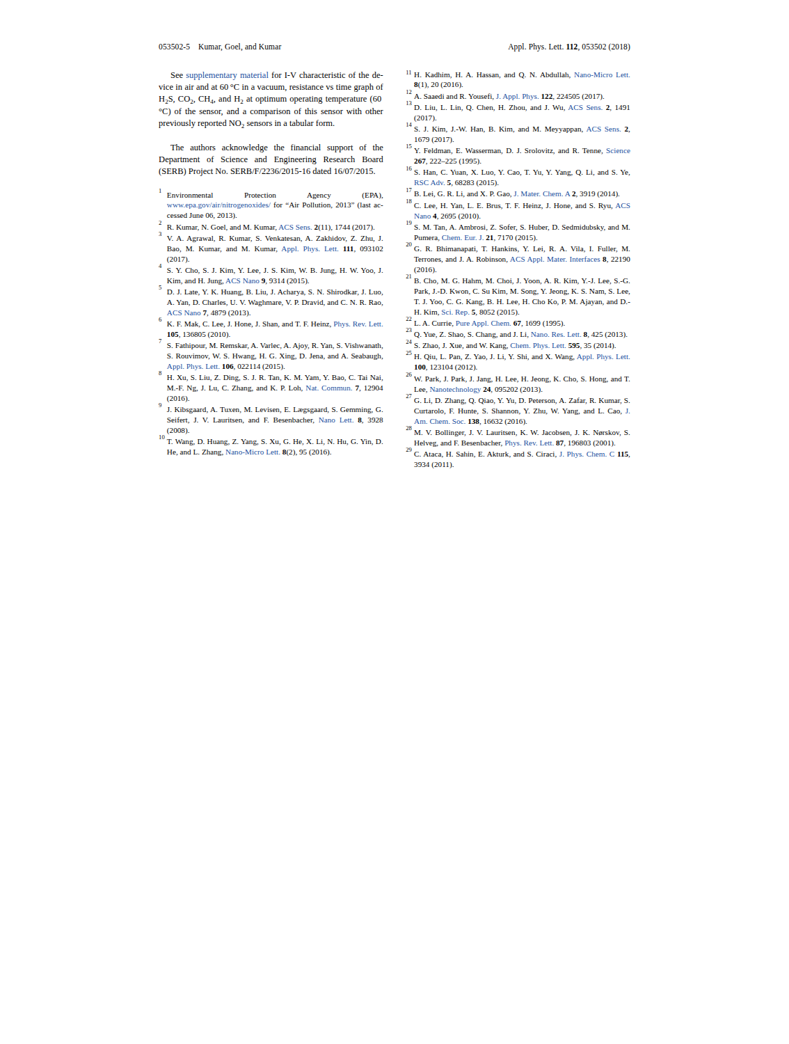053502-5 Kumar, Goel, and Kumar
Appl. Phys. Lett. 112, 053502 (2018)
See supplementary material for I-V characteristic of the device in air and at 60 °C in a vacuum, resistance vs time graph of H2S, CO2, CH4, and H2 at optimum operating temperature (60 °C) of the sensor, and a comparison of this sensor with other previously reported NO2 sensors in a tabular form.
The authors acknowledge the financial support of the Department of Science and Engineering Research Board (SERB) Project No. SERB/F/2236/2015-16 dated 16/07/2015.
Environmental Protection Agency (EPA), www.epa.gov/air/nitrogenoxides/ for “Air Pollution, 2013” (last accessed June 06, 2013).
R. Kumar, N. Goel, and M. Kumar, ACS Sens. 2(11), 1744 (2017).
V. A. Agrawal, R. Kumar, S. Venkatesan, A. Zakhidov, Z. Zhu, J. Bao, M. Kumar, and M. Kumar, Appl. Phys. Lett. 111, 093102 (2017).
S. Y. Cho, S. J. Kim, Y. Lee, J. S. Kim, W. B. Jung, H. W. Yoo, J. Kim, and H. Jung, ACS Nano 9, 9314 (2015).
D. J. Late, Y. K. Huang, B. Liu, J. Acharya, S. N. Shirodkar, J. Luo, A. Yan, D. Charles, U. V. Waghmare, V. P. Dravid, and C. N. R. Rao, ACS Nano 7, 4879 (2013).
K. F. Mak, C. Lee, J. Hone, J. Shan, and T. F. Heinz, Phys. Rev. Lett. 105, 136805 (2010).
S. Fathipour, M. Remskar, A. Varlec, A. Ajoy, R. Yan, S. Vishwanath, S. Rouvimov, W. S. Hwang, H. G. Xing, D. Jena, and A. Seabaugh, Appl. Phys. Lett. 106, 022114 (2015).
H. Xu, S. Liu, Z. Ding, S. J. R. Tan, K. M. Yam, Y. Bao, C. Tai Nai, M.-F. Ng, J. Lu, C. Zhang, and K. P. Loh, Nat. Commun. 7, 12904 (2016).
J. Kibsgaard, A. Tuxen, M. Levisen, E. Lægsgaard, S. Gemming, G. Seifert, J. V. Lauritsen, and F. Besenbacher, Nano Lett. 8, 3928 (2008).
T. Wang, D. Huang, Z. Yang, S. Xu, G. He, X. Li, N. Hu, G. Yin, D. He, and L. Zhang, Nano-Micro Lett. 8(2), 95 (2016).
H. Kadhim, H. A. Hassan, and Q. N. Abdullah, Nano-Micro Lett. 8(1), 20 (2016).
A. Saaedi and R. Yousefi, J. Appl. Phys. 122, 224505 (2017).
D. Liu, L. Lin, Q. Chen, H. Zhou, and J. Wu, ACS Sens. 2, 1491 (2017).
S. J. Kim, J.-W. Han, B. Kim, and M. Meyyappan, ACS Sens. 2, 1679 (2017).
Y. Feldman, E. Wasserman, D. J. Srolovitz, and R. Tenne, Science 267, 222–225 (1995).
S. Han, C. Yuan, X. Luo, Y. Cao, T. Yu, Y. Yang, Q. Li, and S. Ye, RSC Adv. 5, 68283 (2015).
B. Lei, G. R. Li, and X. P. Gao, J. Mater. Chem. A 2, 3919 (2014).
C. Lee, H. Yan, L. E. Brus, T. F. Heinz, J. Hone, and S. Ryu, ACS Nano 4, 2695 (2010).
S. M. Tan, A. Ambrosi, Z. Sofer, S. Huber, D. Sedmidubsky, and M. Pumera, Chem. Eur. J. 21, 7170 (2015).
G. R. Bhimanapati, T. Hankins, Y. Lei, R. A. Vila, I. Fuller, M. Terrones, and J. A. Robinson, ACS Appl. Mater. Interfaces 8, 22190 (2016).
B. Cho, M. G. Hahm, M. Choi, J. Yoon, A. R. Kim, Y.-J. Lee, S.-G. Park, J.-D. Kwon, C. Su Kim, M. Song, Y. Jeong, K. S. Nam, S. Lee, T. J. Yoo, C. G. Kang, B. H. Lee, H. Cho Ko, P. M. Ajayan, and D.-H. Kim, Sci. Rep. 5, 8052 (2015).
L. A. Currie, Pure Appl. Chem. 67, 1699 (1995).
Q. Yue, Z. Shao, S. Chang, and J. Li, Nano. Res. Lett. 8, 425 (2013).
S. Zhao, J. Xue, and W. Kang, Chem. Phys. Lett. 595, 35 (2014).
H. Qiu, L. Pan, Z. Yao, J. Li, Y. Shi, and X. Wang, Appl. Phys. Lett. 100, 123104 (2012).
W. Park, J. Park, J. Jang, H. Lee, H. Jeong, K. Cho, S. Hong, and T. Lee, Nanotechnology 24, 095202 (2013).
G. Li, D. Zhang, Q. Qiao, Y. Yu, D. Peterson, A. Zafar, R. Kumar, S. Curtarolo, F. Hunte, S. Shannon, Y. Zhu, W. Yang, and L. Cao, J. Am. Chem. Soc. 138, 16632 (2016).
M. V. Bollinger, J. V. Lauritsen, K. W. Jacobsen, J. K. Nørskov, S. Helveg, and F. Besenbacher, Phys. Rev. Lett. 87, 196803 (2001).
C. Ataca, H. Sahin, E. Akturk, and S. Ciraci, J. Phys. Chem. C 115, 3934 (2011).